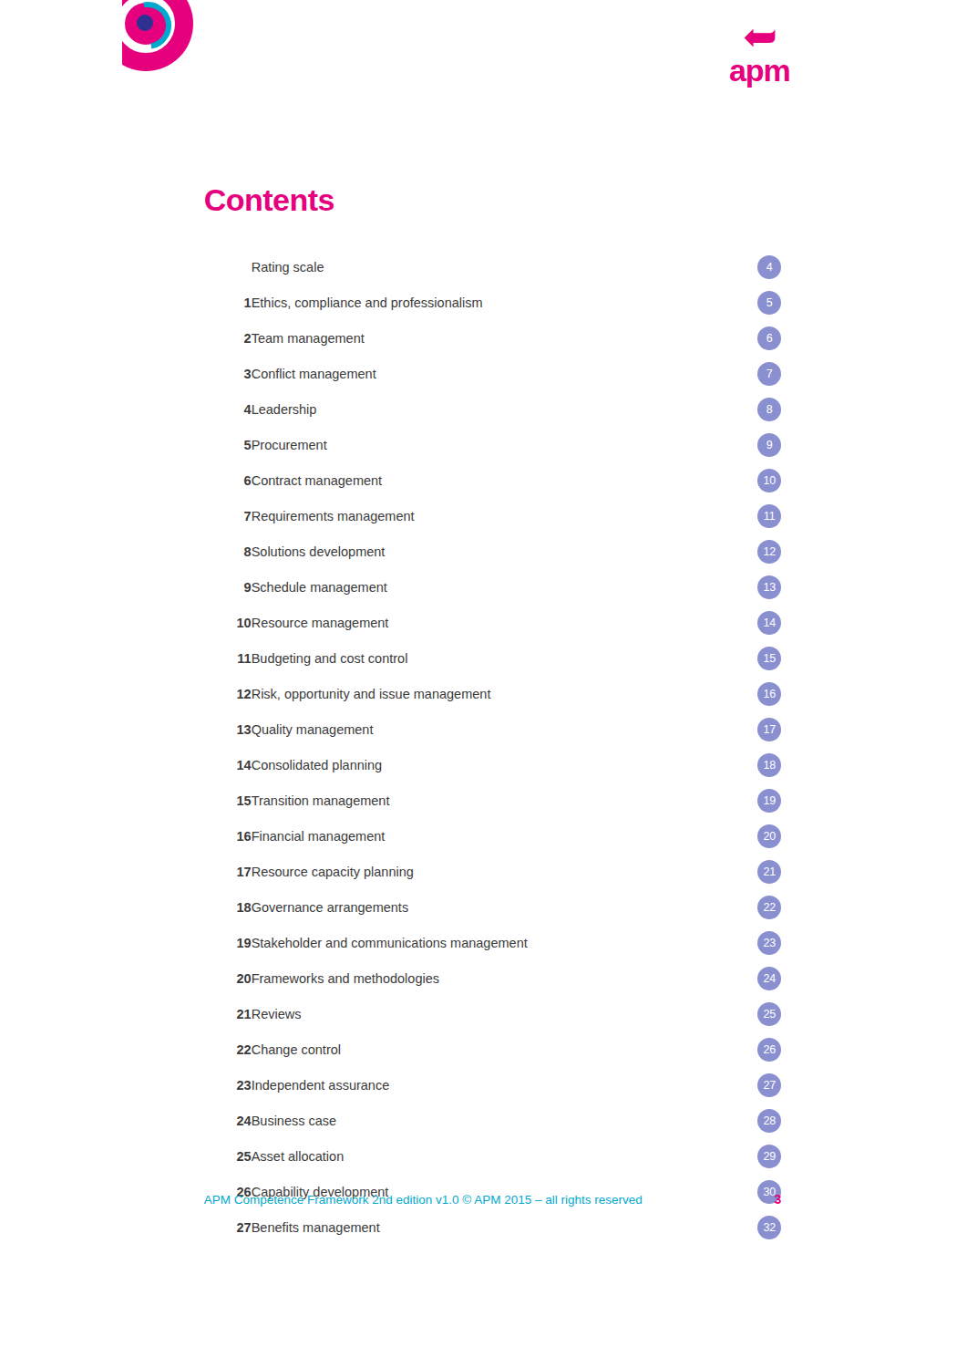➥
apm
Contents
| | Rating scale | 4 |
| 1 | Ethics, compliance and professionalism | 5 |
| 2 | Team management | 6 |
| 3 | Conflict management | 7 |
| 4 | Leadership | 8 |
| 5 | Procurement | 9 |
| 6 | Contract management | 10 |
| 7 | Requirements management | 11 |
| 8 | Solutions development | 12 |
| 9 | Schedule management | 13 |
| 10 | Resource management | 14 |
| 11 | Budgeting and cost control | 15 |
| 12 | Risk, opportunity and issue management | 16 |
| 13 | Quality management | 17 |
| 14 | Consolidated planning | 18 |
| 15 | Transition management | 19 |
| 16 | Financial management | 20 |
| 17 | Resource capacity planning | 21 |
| 18 | Governance arrangements | 22 |
| 19 | Stakeholder and communications management | 23 |
| 20 | Frameworks and methodologies | 24 |
| 21 | Reviews | 25 |
| 22 | Change control | 26 |
| 23 | Independent assurance | 27 |
| 24 | Business case | 28 |
| 25 | Asset allocation | 29 |
| 26 | Capability development | 30 |
| 27 | Benefits management | 32 |
APM Competence Framework 2nd edition v1.0 © APM 2015 – all rights reserved
3